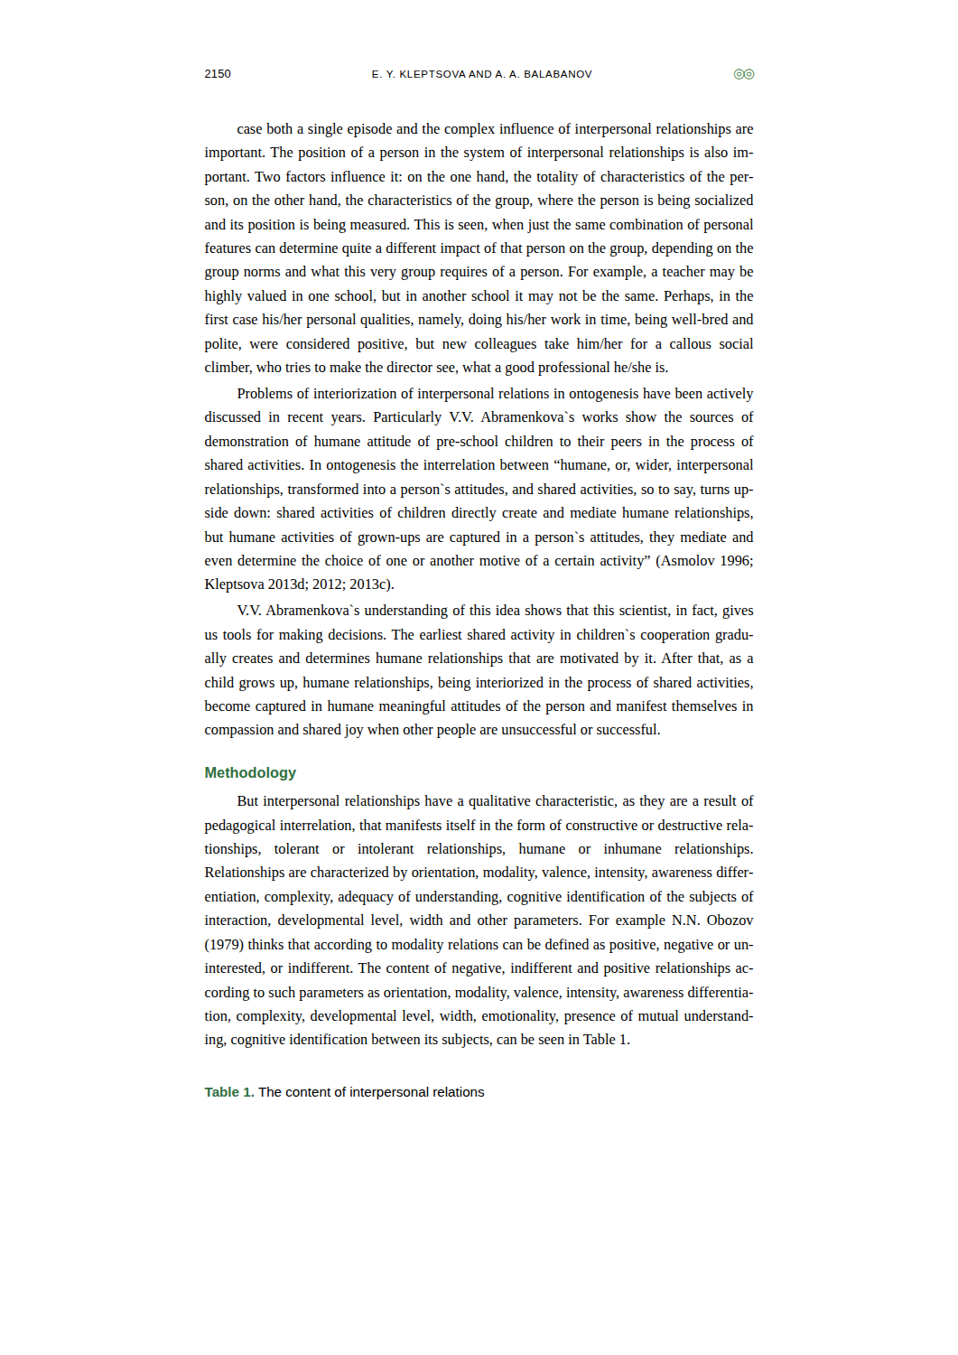2150 E. Y. Kleptsova and A. A. Balabanov ◎◎
case both a single episode and the complex influence of interpersonal relationships are important. The position of a person in the system of interpersonal relationships is also important. Two factors influence it: on the one hand, the totality of characteristics of the person, on the other hand, the characteristics of the group, where the person is being socialized and its position is being measured. This is seen, when just the same combination of personal features can determine quite a different impact of that person on the group, depending on the group norms and what this very group requires of a person. For example, a teacher may be highly valued in one school, but in another school it may not be the same. Perhaps, in the first case his/her personal qualities, namely, doing his/her work in time, being well-bred and polite, were considered positive, but new colleagues take him/her for a callous social climber, who tries to make the director see, what a good professional he/she is.
Problems of interiorization of interpersonal relations in ontogenesis have been actively discussed in recent years. Particularly V.V. Abramenkova`s works show the sources of demonstration of humane attitude of pre-school children to their peers in the process of shared activities. In ontogenesis the interrelation between “humane, or, wider, interpersonal relationships, transformed into a person`s attitudes, and shared activities, so to say, turns upside down: shared activities of children directly create and mediate humane relationships, but humane activities of grown-ups are captured in a person`s attitudes, they mediate and even determine the choice of one or another motive of a certain activity” (Asmolov 1996; Kleptsova 2013d; 2012; 2013c).
V.V. Abramenkova`s understanding of this idea shows that this scientist, in fact, gives us tools for making decisions. The earliest shared activity in children`s cooperation gradually creates and determines humane relationships that are motivated by it. After that, as a child grows up, humane relationships, being interiorized in the process of shared activities, become captured in humane meaningful attitudes of the person and manifest themselves in compassion and shared joy when other people are unsuccessful or successful.
Methodology
But interpersonal relationships have a qualitative characteristic, as they are a result of pedagogical interrelation, that manifests itself in the form of constructive or destructive relationships, tolerant or intolerant relationships, humane or inhumane relationships. Relationships are characterized by orientation, modality, valence, intensity, awareness differentiation, complexity, adequacy of understanding, cognitive identification of the subjects of interaction, developmental level, width and other parameters. For example N.N. Obozov (1979) thinks that according to modality relations can be defined as positive, negative or uninterested, or indifferent. The content of negative, indifferent and positive relationships according to such parameters as orientation, modality, valence, intensity, awareness differentiation, complexity, developmental level, width, emotionality, presence of mutual understanding, cognitive identification between its subjects, can be seen in Table 1.
Table 1. The content of interpersonal relations